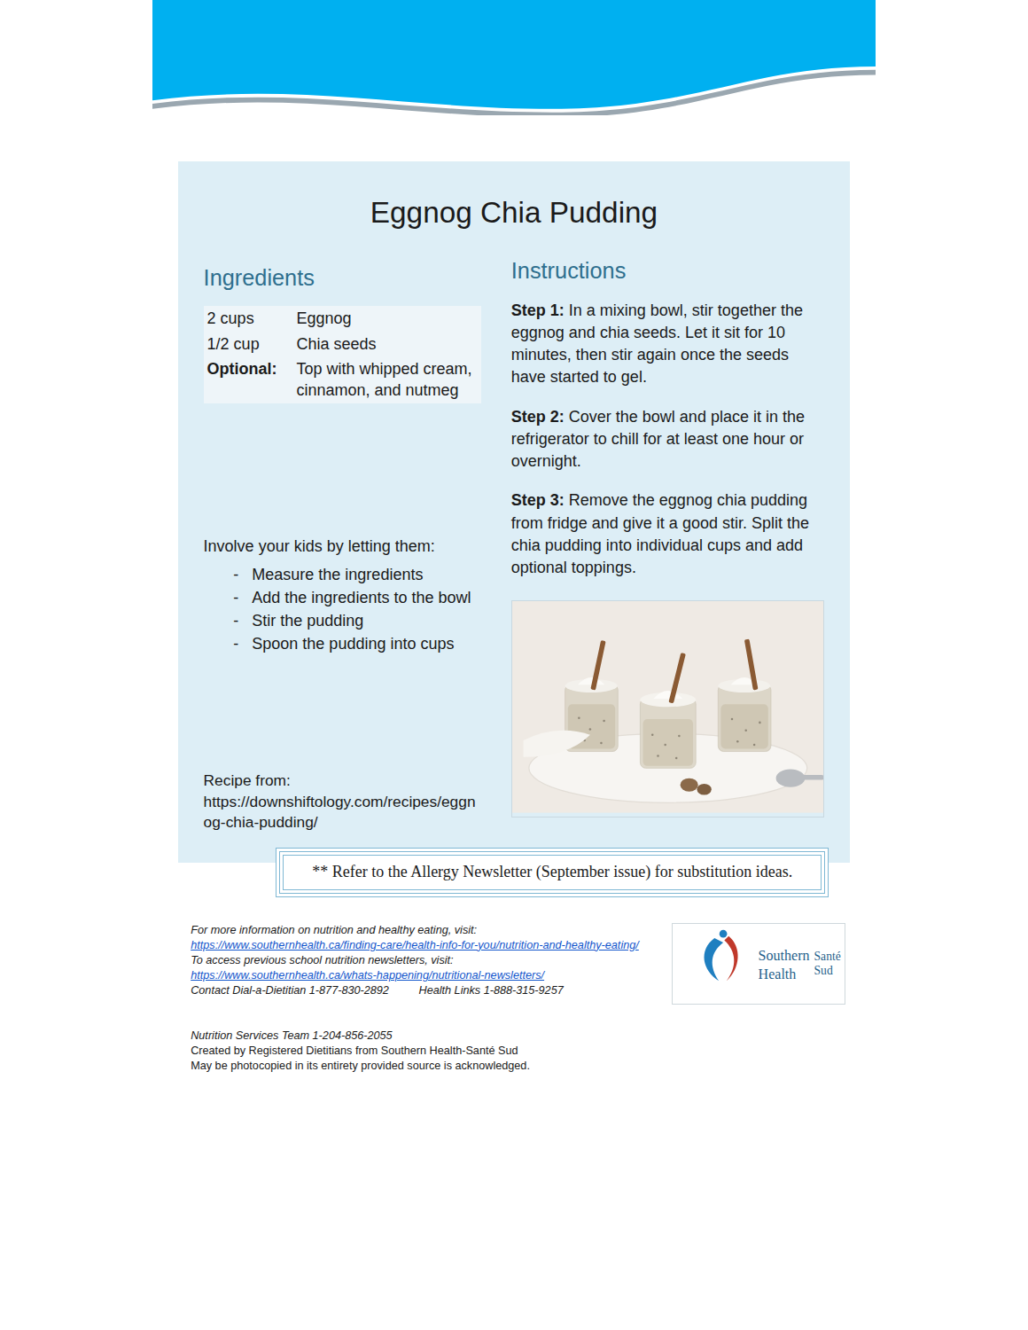Eggnog Chia Pudding
Ingredients
| 2 cups | Eggnog |
| 1/2 cup | Chia seeds |
| Optional: | Top with whipped cream, cinnamon, and nutmeg |
Involve your kids by letting them:
Measure the ingredients
Add the ingredients to the bowl
Stir the pudding
Spoon the pudding into cups
Recipe from:
https://downshiftology.com/recipes/eggnog-chia-pudding/
Instructions
Step 1: In a mixing bowl, stir together the eggnog and chia seeds. Let it sit for 10 minutes, then stir again once the seeds have started to gel.
Step 2: Cover the bowl and place it in the refrigerator to chill for at least one hour or overnight.
Step 3: Remove the eggnog chia pudding from fridge and give it a good stir. Split the chia pudding into individual cups and add optional toppings.
** Refer to the Allergy Newsletter (September issue) for substitution ideas.
For more information on nutrition and healthy eating, visit:
https://www.southernhealth.ca/finding-care/health-info-for-you/nutrition-and-healthy-eating/
To access previous school nutrition newsletters, visit:
https://www.southernhealth.ca/whats-happening/nutritional-newsletters/
Contact Dial-a-Dietitian 1-877-830-2892 Health Links 1-888-315-9257 Nutrition Services Team 1-204-856-2055
Created by Registered Dietitians from Southern Health-Santé Sud
May be photocopied in its entirety provided source is acknowledged.
Southern Health Santé Sud